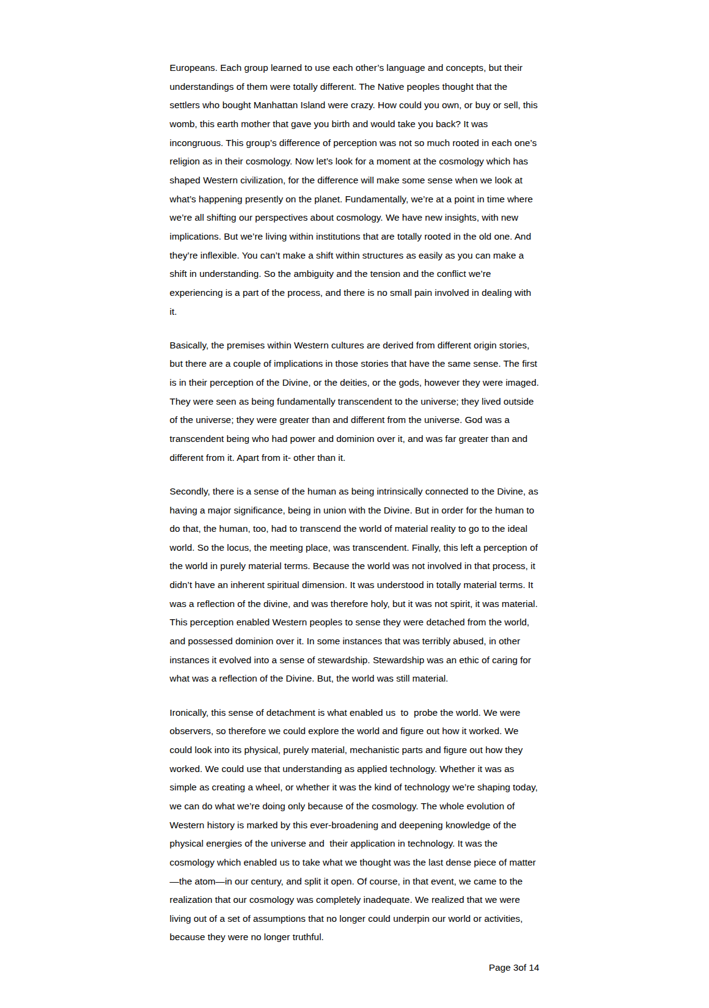Europeans. Each group learned to use each other’s language and concepts, but their understandings of them were totally different. The Native peoples thought that the settlers who bought Manhattan Island were crazy. How could you own, or buy or sell, this womb, this earth mother that gave you birth and would take you back? It was incongruous. This group’s difference of perception was not so much rooted in each one’s religion as in their cosmology. Now let’s look for a moment at the cosmology which has shaped Western civilization, for the difference will make some sense when we look at what’s happening presently on the planet. Fundamentally, we’re at a point in time where we’re all shifting our perspectives about cosmology. We have new insights, with new implications. But we’re living within institutions that are totally rooted in the old one. And they’re inflexible. You can’t make a shift within structures as easily as you can make a shift in understanding. So the ambiguity and the tension and the conflict we’re experiencing is a part of the process, and there is no small pain involved in dealing with it.
Basically, the premises within Western cultures are derived from different origin stories, but there are a couple of implications in those stories that have the same sense. The first is in their perception of the Divine, or the deities, or the gods, however they were imaged. They were seen as being fundamentally transcendent to the universe; they lived outside of the universe; they were greater than and different from the universe. God was a transcendent being who had power and dominion over it, and was far greater than and different from it. Apart from it- other than it.
Secondly, there is a sense of the human as being intrinsically connected to the Divine, as having a major significance, being in union with the Divine. But in order for the human to do that, the human, too, had to transcend the world of material reality to go to the ideal world. So the locus, the meeting place, was transcendent. Finally, this left a perception of the world in purely material terms. Because the world was not involved in that process, it didn’t have an inherent spiritual dimension. It was understood in totally material terms. It was a reflection of the divine, and was therefore holy, but it was not spirit, it was material. This perception enabled Western peoples to sense they were detached from the world, and possessed dominion over it. In some instances that was terribly abused, in other instances it evolved into a sense of stewardship. Stewardship was an ethic of caring for what was a reflection of the Divine. But, the world was still material.
Ironically, this sense of detachment is what enabled us to probe the world. We were observers, so therefore we could explore the world and figure out how it worked. We could look into its physical, purely material, mechanistic parts and figure out how they worked. We could use that understanding as applied technology. Whether it was as simple as creating a wheel, or whether it was the kind of technology we’re shaping today, we can do what we’re doing only because of the cosmology. The whole evolution of Western history is marked by this ever-broadening and deepening knowledge of the physical energies of the universe and their application in technology. It was the cosmology which enabled us to take what we thought was the last dense piece of matter—the atom—in our century, and split it open. Of course, in that event, we came to the realization that our cosmology was completely inadequate. We realized that we were living out of a set of assumptions that no longer could underpin our world or activities, because they were no longer truthful.
Page 3of 14